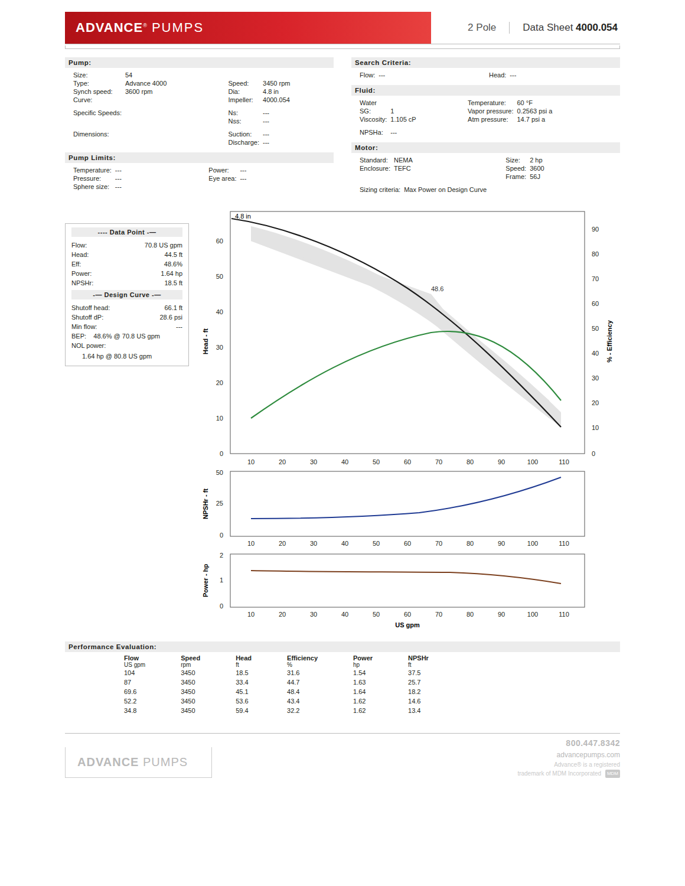ADVANCE® PUMPS
2 Pole
Data Sheet 4000.054
Pump:
| Size: | 54 | | |
| Type: | Advance 4000 | Speed: | 3450 rpm |
| Synch speed: | 3600 rpm | Dia: | 4.8 in |
| Curve: | | Impeller: | 4000.054 |
| Specific Speeds: | | Ns: | --- |
| | | Nss: | --- |
| Dimensions: | | Suction: | --- |
| | | Discharge: | --- |
Pump Limits:
| Temperature: | --- | Power: | --- |
| Pressure: | --- | Eye area: | --- |
| Sphere size: | --- | | |
Search Criteria:
| Flow: | --- | Head: | --- |
Fluid:
| Water | | Temperature: | 60 °F |
| SG: | 1 | Vapor pressure: | 0.2563 psi a |
| Viscosity: | 1.105 cP | Atm pressure: | 14.7 psi a |
| NPSHa: | --- | | |
Motor:
| Standard: | NEMA | Size: | 2 hp |
| Enclosure: | TEFC | Speed: | 3600 |
| | | Frame: | 56J |
| Sizing criteria: Max Power on Design Curve |
---- Data Point -—
| Flow: | 70.8 US gpm |
| Head: | 44.5 ft |
| Eff: | 48.6% |
| Power: | 1.64 hp |
| NPSHr: | 18.5 ft |
-— Design Curve -—
| Shutoff head: | 66.1 ft |
| Shutoff dP: | 28.6 psi |
| Min flow: | --- |
| BEP: 48.6% @ 70.8 US gpm |
| NOL power: |
1.64 hp @ 80.8 US gpm
4.8 in 48.6 60 50 40 30 20 10 0 Head - ft 90 80 70 60 50 40 30 20 10 0 % - Efficiency 10 20 30 40 50 60 70 80 90 100 110 50 25 0 NPSHr - ft 10 20 30 40 50 60 70 80 90 100 110 2 1 0 Power - hp 10 20 30 40 50 60 70 80 90 100 110 US gpm
Performance Evaluation:
| Flow US gpm | Speed rpm | Head ft | Efficiency % | Power hp | NPSHr ft |
| --- | --- | --- | --- | --- | --- |
| 104 | 3450 | 18.5 | 31.6 | 1.54 | 37.5 |
| 87 | 3450 | 33.4 | 44.7 | 1.63 | 25.7 |
| 69.6 | 3450 | 45.1 | 48.4 | 1.64 | 18.2 |
| 52.2 | 3450 | 53.6 | 43.4 | 1.62 | 14.6 |
| 34.8 | 3450 | 59.4 | 32.2 | 1.62 | 13.4 |
​ADVANCE PUMPS
800.447.8342
advancepumps.com
Advance® is a registered
trademark of MDM Incorporated MDM